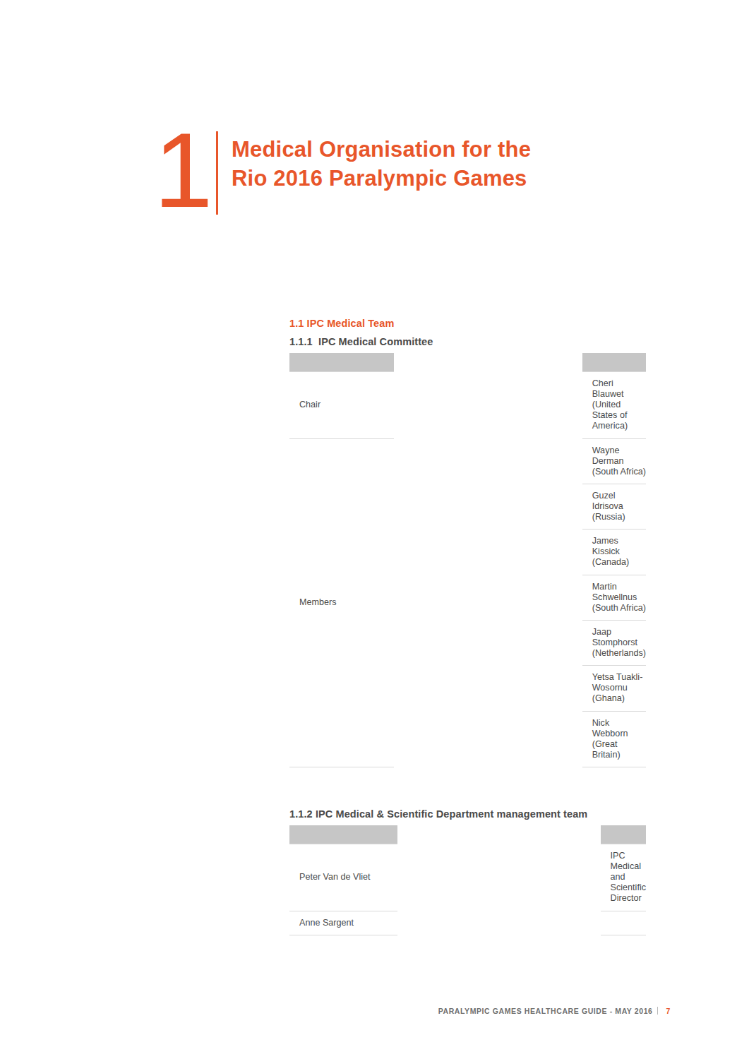1
Medical Organisation for the
Rio 2016 Paralympic Games
1.1 IPC Medical Team
1.1.1 IPC Medical Committee
| Chair | | Cheri Blauwet (United States of America) |
| Members | | Wayne Derman (South Africa) |
| | Guzel Idrisova (Russia) |
| | James Kissick (Canada) |
| | Martin Schwellnus (South Africa) |
| | Jaap Stomphorst (Netherlands) |
| | Yetsa Tuakli-Wosornu (Ghana) |
| | Nick Webborn (Great Britain) |
1.1.2 IPC Medical & Scientific Department management team
| Peter Van de Vliet | | IPC Medical and Scientific Director |
| Anne Sargent | | |
PARALYMPIC GAMES HEALTHCARE GUIDE - MAY 2016 7